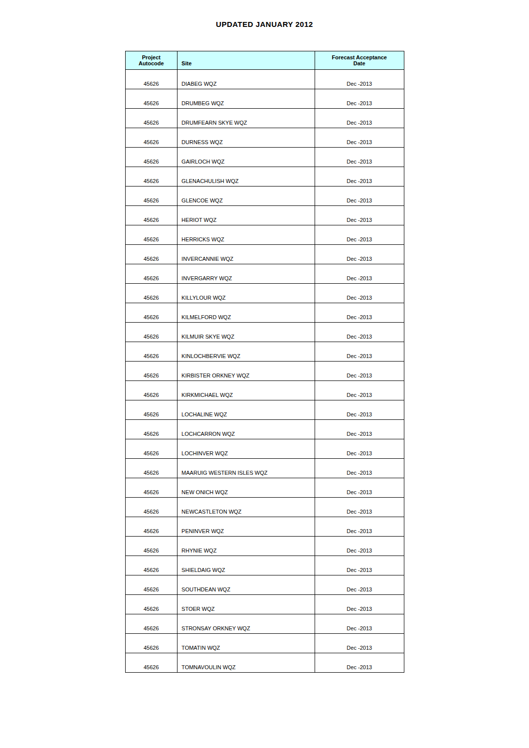UPDATED JANUARY 2012
| Project Autocode | Site | Forecast Acceptance Date |
| --- | --- | --- |
| 45626 | DIABEG WQZ | Dec -2013 |
| 45626 | DRUMBEG WQZ | Dec -2013 |
| 45626 | DRUMFEARN SKYE WQZ | Dec -2013 |
| 45626 | DURNESS WQZ | Dec -2013 |
| 45626 | GAIRLOCH WQZ | Dec -2013 |
| 45626 | GLENACHULISH WQZ | Dec -2013 |
| 45626 | GLENCOE WQZ | Dec -2013 |
| 45626 | HERIOT WQZ | Dec -2013 |
| 45626 | HERRICKS WQZ | Dec -2013 |
| 45626 | INVERCANNIE WQZ | Dec -2013 |
| 45626 | INVERGARRY WQZ | Dec -2013 |
| 45626 | KILLYLOUR WQZ | Dec -2013 |
| 45626 | KILMELFORD WQZ | Dec -2013 |
| 45626 | KILMUIR SKYE WQZ | Dec -2013 |
| 45626 | KINLOCHBERVIE WQZ | Dec -2013 |
| 45626 | KIRBISTER ORKNEY WQZ | Dec -2013 |
| 45626 | KIRKMICHAEL WQZ | Dec -2013 |
| 45626 | LOCHALINE WQZ | Dec -2013 |
| 45626 | LOCHCARRON WQZ | Dec -2013 |
| 45626 | LOCHINVER WQZ | Dec -2013 |
| 45626 | MAARUIG WESTERN ISLES WQZ | Dec -2013 |
| 45626 | NEW ONICH WQZ | Dec -2013 |
| 45626 | NEWCASTLETON WQZ | Dec -2013 |
| 45626 | PENINVER WQZ | Dec -2013 |
| 45626 | RHYNIE WQZ | Dec -2013 |
| 45626 | SHIELDAIG WQZ | Dec -2013 |
| 45626 | SOUTHDEAN WQZ | Dec -2013 |
| 45626 | STOER WQZ | Dec -2013 |
| 45626 | STRONSAY ORKNEY WQZ | Dec -2013 |
| 45626 | TOMATIN WQZ | Dec -2013 |
| 45626 | TOMNAVOULIN WQZ | Dec -2013 |